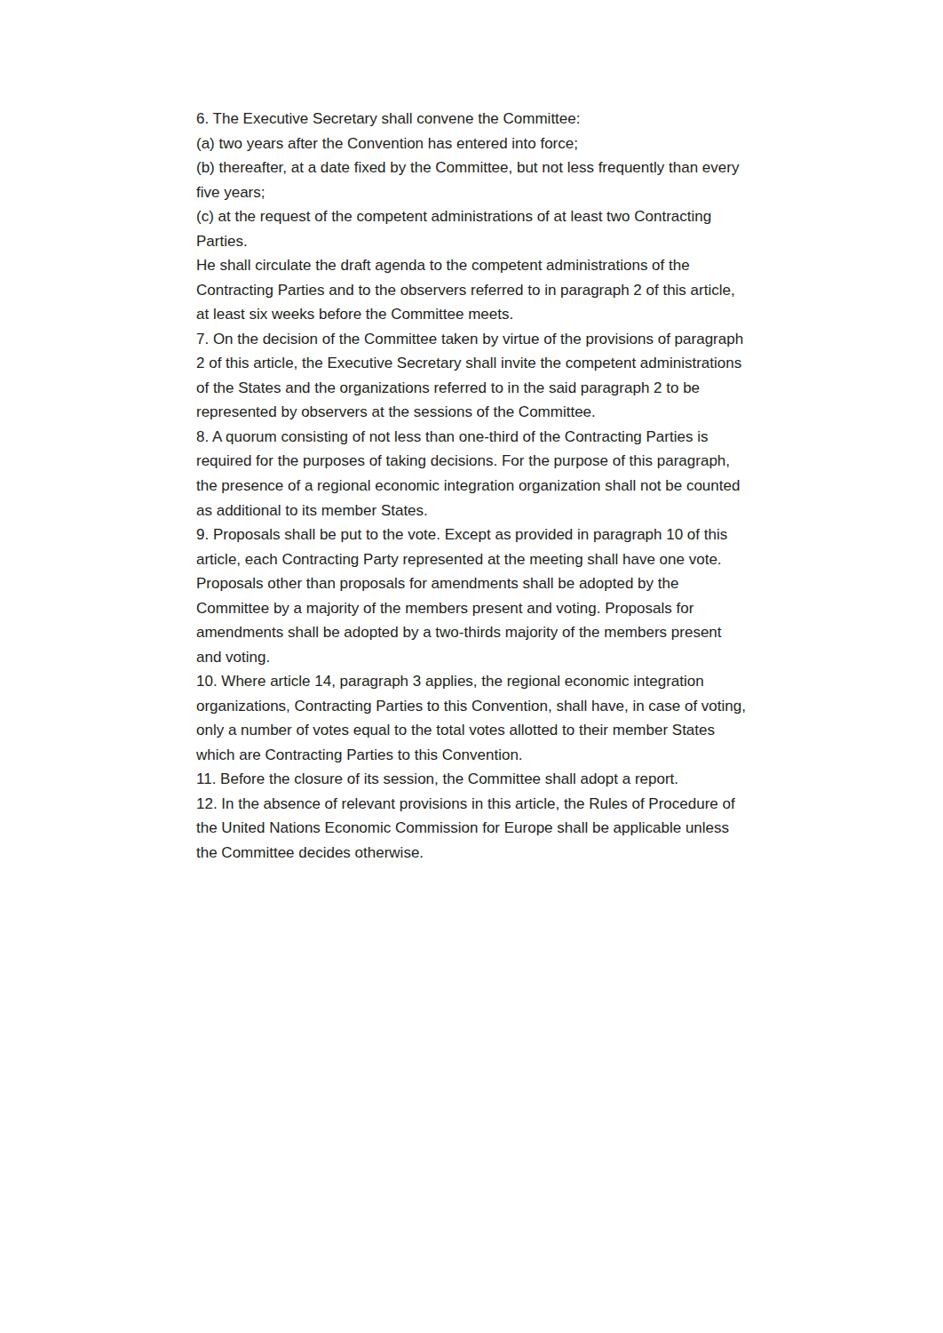6. The Executive Secretary shall convene the Committee:
(a) two years after the Convention has entered into force;
(b) thereafter, at a date fixed by the Committee, but not less frequently than every five years;
(c) at the request of the competent administrations of at least two Contracting Parties.
He shall circulate the draft agenda to the competent administrations of the Contracting Parties and to the observers referred to in paragraph 2 of this article, at least six weeks before the Committee meets.
7. On the decision of the Committee taken by virtue of the provisions of paragraph 2 of this article, the Executive Secretary shall invite the competent administrations of the States and the organizations referred to in the said paragraph 2 to be represented by observers at the sessions of the Committee.
8. A quorum consisting of not less than one-third of the Contracting Parties is required for the purposes of taking decisions. For the purpose of this paragraph, the presence of a regional economic integration organization shall not be counted as additional to its member States.
9. Proposals shall be put to the vote. Except as provided in paragraph 10 of this article, each Contracting Party represented at the meeting shall have one vote. Proposals other than proposals for amendments shall be adopted by the Committee by a majority of the members present and voting. Proposals for amendments shall be adopted by a two-thirds majority of the members present and voting.
10. Where article 14, paragraph 3 applies, the regional economic integration organizations, Contracting Parties to this Convention, shall have, in case of voting, only a number of votes equal to the total votes allotted to their member States which are Contracting Parties to this Convention.
11. Before the closure of its session, the Committee shall adopt a report.
12. In the absence of relevant provisions in this article, the Rules of Procedure of the United Nations Economic Commission for Europe shall be applicable unless the Committee decides otherwise.